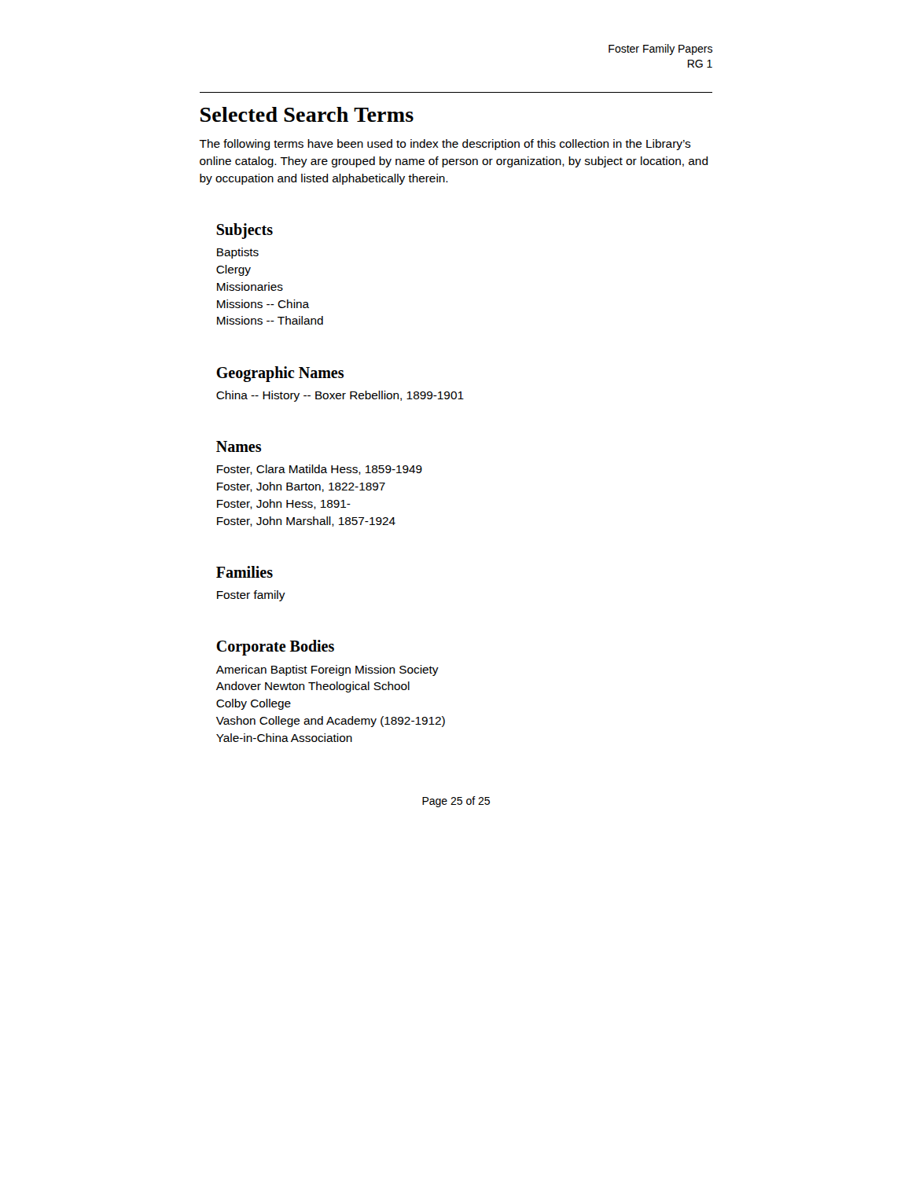Foster Family Papers
RG 1
Selected Search Terms
The following terms have been used to index the description of this collection in the Library’s online catalog. They are grouped by name of person or organization, by subject or location, and by occupation and listed alphabetically therein.
Subjects
Baptists
Clergy
Missionaries
Missions -- China
Missions -- Thailand
Geographic Names
China -- History -- Boxer Rebellion, 1899-1901
Names
Foster, Clara Matilda Hess, 1859-1949
Foster, John Barton, 1822-1897
Foster, John Hess, 1891-
Foster, John Marshall, 1857-1924
Families
Foster family
Corporate Bodies
American Baptist Foreign Mission Society
Andover Newton Theological School
Colby College
Vashon College and Academy (1892-1912)
Yale-in-China Association
Page 25 of 25